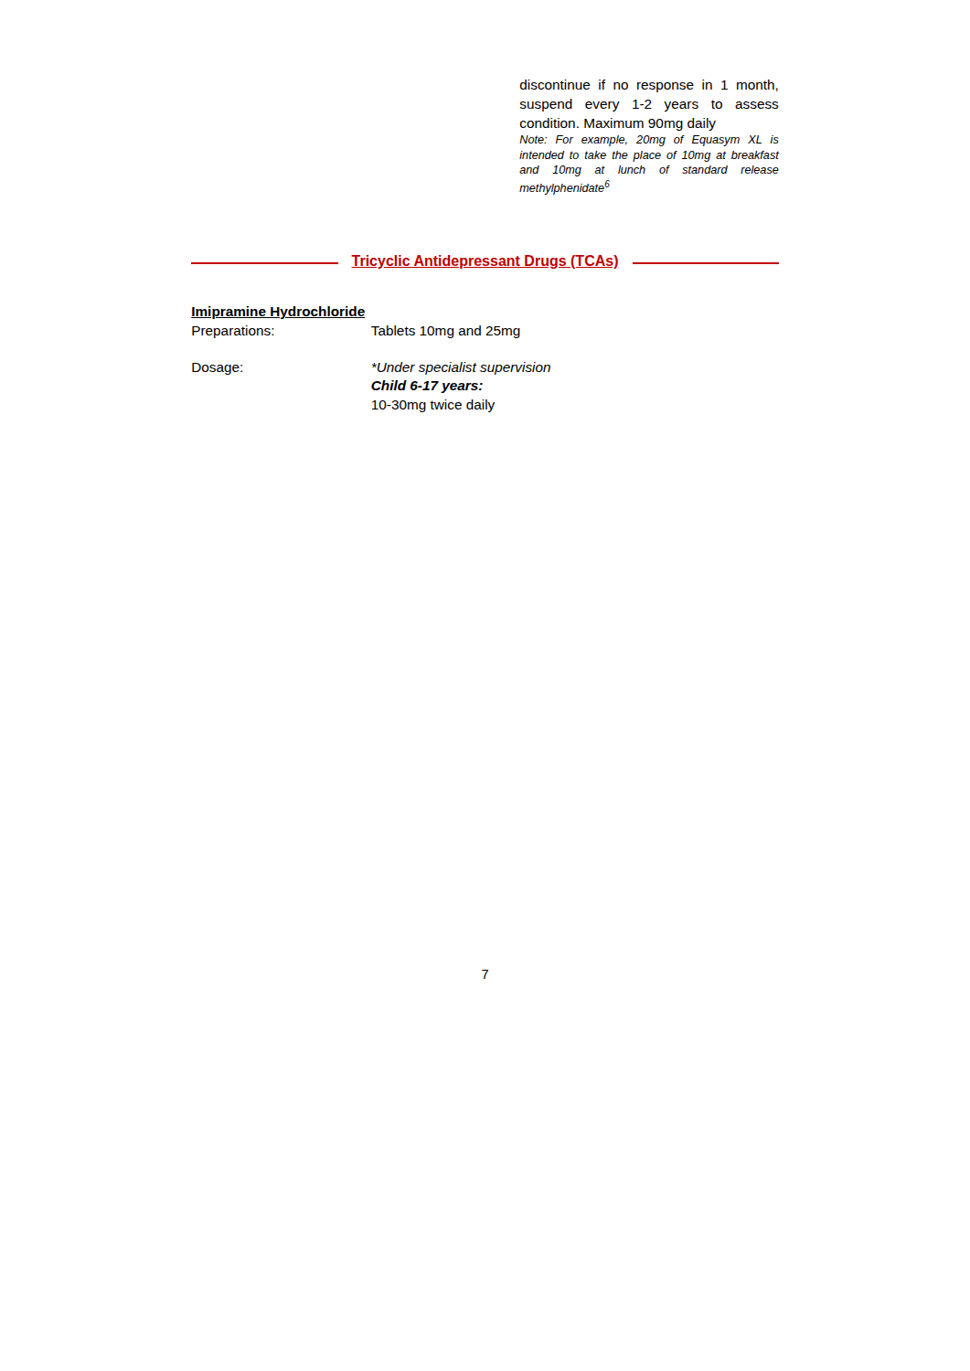discontinue if no response in 1 month, suspend every 1-2 years to assess condition. Maximum 90mg daily
Note: For example, 20mg of Equasym XL is intended to take the place of 10mg at breakfast and 10mg at lunch of standard release methylphenidate6
Tricyclic Antidepressant Drugs (TCAs)
Imipramine Hydrochloride
| Preparations: | Tablets 10mg and 25mg |
| Dosage: | *Under specialist supervision Child 6-17 years: 10-30mg twice daily |
7